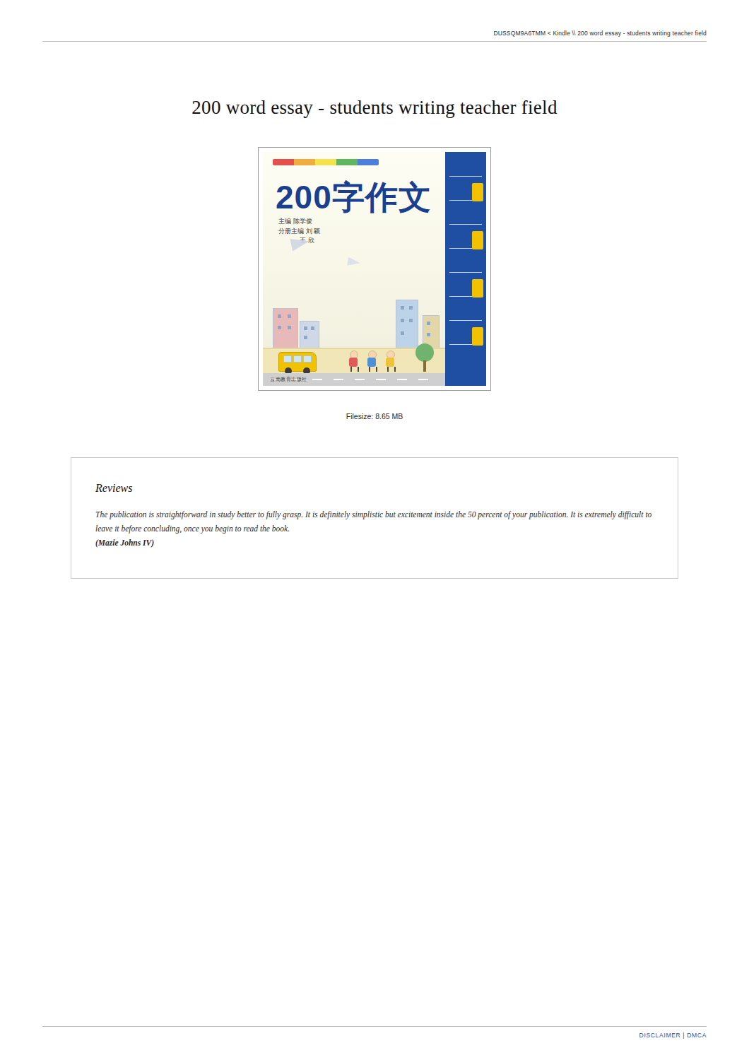DUSSQM9A6TMM < Kindle \\ 200 word essay - students writing teacher field
200 word essay - students writing teacher field
200字作文
主编 陈学俊
分册主编 刘 颖
王 欣
云南教育出版社
Filesize: 8.65 MB
Reviews
The publication is straightforward in study better to fully grasp. It is definitely simplistic but excitement inside the 50 percent of your publication. It is extremely difficult to leave it before concluding, once you begin to read the book.
(Mazie Johns IV)
DISCLAIMER|DMCA